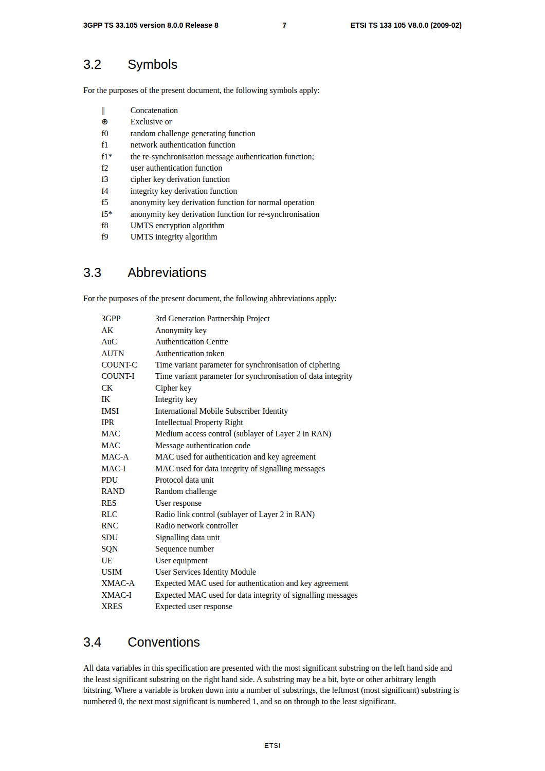3GPP TS 33.105 version 8.0.0 Release 8 7 ETSI TS 133 105 V8.0.0 (2009-02)
3.2 Symbols
For the purposes of the present document, the following symbols apply:
| // | Concatenation |
| ⊕ | Exclusive or |
| f0 | random challenge generating function |
| f1 | network authentication function |
| f1* | the re-synchronisation message authentication function; |
| f2 | user authentication function |
| f3 | cipher key derivation function |
| f4 | integrity key derivation function |
| f5 | anonymity key derivation function for normal operation |
| f5* | anonymity key derivation function for re-synchronisation |
| f8 | UMTS encryption algorithm |
| f9 | UMTS integrity algorithm |
3.3 Abbreviations
For the purposes of the present document, the following abbreviations apply:
| 3GPP | 3rd Generation Partnership Project |
| AK | Anonymity key |
| AuC | Authentication Centre |
| AUTN | Authentication token |
| COUNT-C | Time variant parameter for synchronisation of ciphering |
| COUNT-I | Time variant parameter for synchronisation of data integrity |
| CK | Cipher key |
| IK | Integrity key |
| IMSI | International Mobile Subscriber Identity |
| IPR | Intellectual Property Right |
| MAC | Medium access control (sublayer of Layer 2 in RAN) |
| MAC | Message authentication code |
| MAC-A | MAC used for authentication and key agreement |
| MAC-I | MAC used for data integrity of signalling messages |
| PDU | Protocol data unit |
| RAND | Random challenge |
| RES | User response |
| RLC | Radio link control (sublayer of Layer 2 in RAN) |
| RNC | Radio network controller |
| SDU | Signalling data unit |
| SQN | Sequence number |
| UE | User equipment |
| USIM | User Services Identity Module |
| XMAC-A | Expected MAC used for authentication and key agreement |
| XMAC-I | Expected MAC used for data integrity of signalling messages |
| XRES | Expected user response |
3.4 Conventions
All data variables in this specification are presented with the most significant substring on the left hand side and the least significant substring on the right hand side. A substring may be a bit, byte or other arbitrary length bitstring. Where a variable is broken down into a number of substrings, the leftmost (most significant) substring is numbered 0, the next most significant is numbered 1, and so on through to the least significant.
ETSI